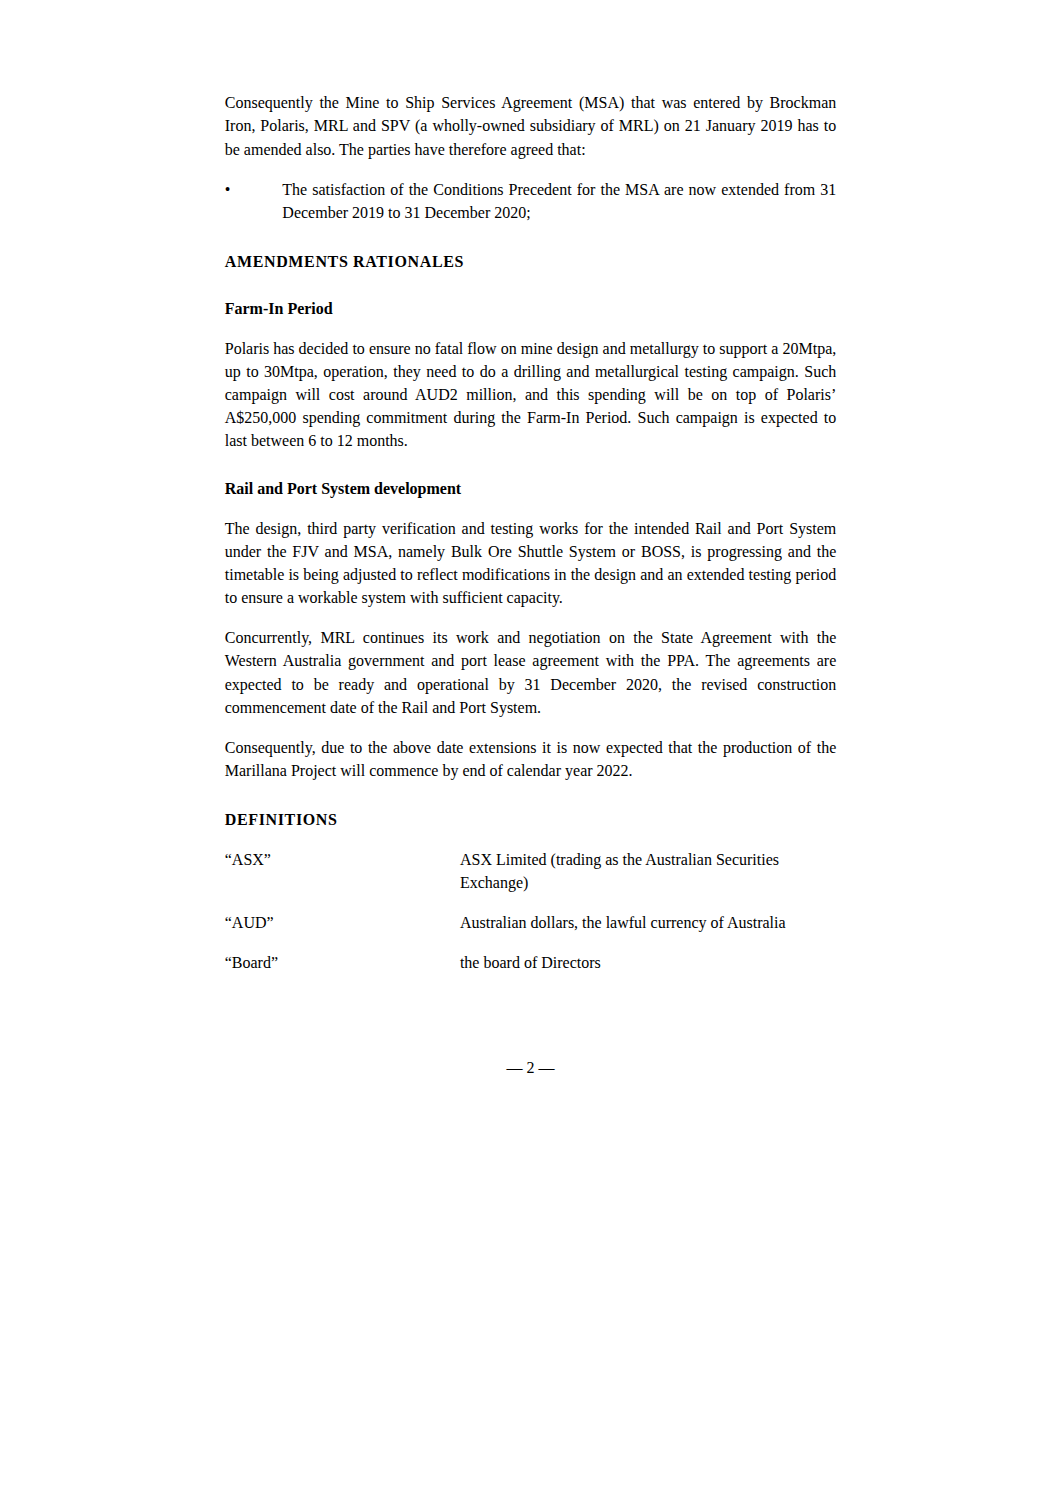Consequently the Mine to Ship Services Agreement (MSA) that was entered by Brockman Iron, Polaris, MRL and SPV (a wholly-owned subsidiary of MRL) on 21 January 2019 has to be amended also. The parties have therefore agreed that:
•
The satisfaction of the Conditions Precedent for the MSA are now extended from 31 December 2019 to 31 December 2020;
AMENDMENTS RATIONALES
Farm-In Period
Polaris has decided to ensure no fatal flow on mine design and metallurgy to support a 20Mtpa, up to 30Mtpa, operation, they need to do a drilling and metallurgical testing campaign. Such campaign will cost around AUD2 million, and this spending will be on top of Polaris’ A$250,000 spending commitment during the Farm-In Period. Such campaign is expected to last between 6 to 12 months.
Rail and Port System development
The design, third party verification and testing works for the intended Rail and Port System under the FJV and MSA, namely Bulk Ore Shuttle System or BOSS, is progressing and the timetable is being adjusted to reflect modifications in the design and an extended testing period to ensure a workable system with sufficient capacity.
Concurrently, MRL continues its work and negotiation on the State Agreement with the Western Australia government and port lease agreement with the PPA. The agreements are expected to be ready and operational by 31 December 2020, the revised construction commencement date of the Rail and Port System.
Consequently, due to the above date extensions it is now expected that the production of the Marillana Project will commence by end of calendar year 2022.
DEFINITIONS
| “ASX” | ASX Limited (trading as the Australian Securities Exchange) |
| “AUD” | Australian dollars, the lawful currency of Australia |
| “Board” | the board of Directors |
— 2 —